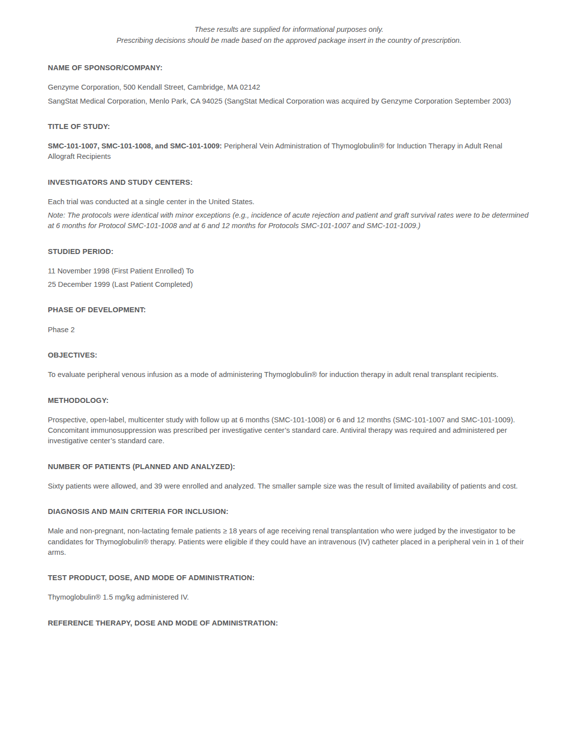These results are supplied for informational purposes only.
Prescribing decisions should be made based on the approved package insert in the country of prescription.
Name of Sponsor/Company:
Genzyme Corporation, 500 Kendall Street, Cambridge, MA 02142
SangStat Medical Corporation, Menlo Park, CA 94025 (SangStat Medical Corporation was acquired by Genzyme Corporation September 2003)
Title of Study:
SMC-101-1007, SMC-101-1008, and SMC-101-1009: Peripheral Vein Administration of Thymoglobulin® for Induction Therapy in Adult Renal Allograft Recipients
Investigators and Study Centers:
Each trial was conducted at a single center in the United States.
Note: The protocols were identical with minor exceptions (e.g., incidence of acute rejection and patient and graft survival rates were to be determined at 6 months for Protocol SMC-101-1008 and at 6 and 12 months for Protocols SMC-101-1007 and SMC-101-1009.)
Studied Period:
11 November 1998 (First Patient Enrolled) To
25 December 1999 (Last Patient Completed)
Phase of Development:
Phase 2
Objectives:
To evaluate peripheral venous infusion as a mode of administering Thymoglobulin® for induction therapy in adult renal transplant recipients.
Methodology:
Prospective, open-label, multicenter study with follow up at 6 months (SMC-101-1008) or 6 and 12 months (SMC-101-1007 and SMC-101-1009). Concomitant immunosuppression was prescribed per investigative center’s standard care. Antiviral therapy was required and administered per investigative center’s standard care.
Number of Patients (Planned and Analyzed):
Sixty patients were allowed, and 39 were enrolled and analyzed. The smaller sample size was the result of limited availability of patients and cost.
Diagnosis and Main Criteria for Inclusion:
Male and non-pregnant, non-lactating female patients ≥ 18 years of age receiving renal transplantation who were judged by the investigator to be candidates for Thymoglobulin® therapy. Patients were eligible if they could have an intravenous (IV) catheter placed in a peripheral vein in 1 of their arms.
Test Product, Dose, and Mode of Administration:
Thymoglobulin® 1.5 mg/kg administered IV.
Reference Therapy, Dose and Mode of Administration: